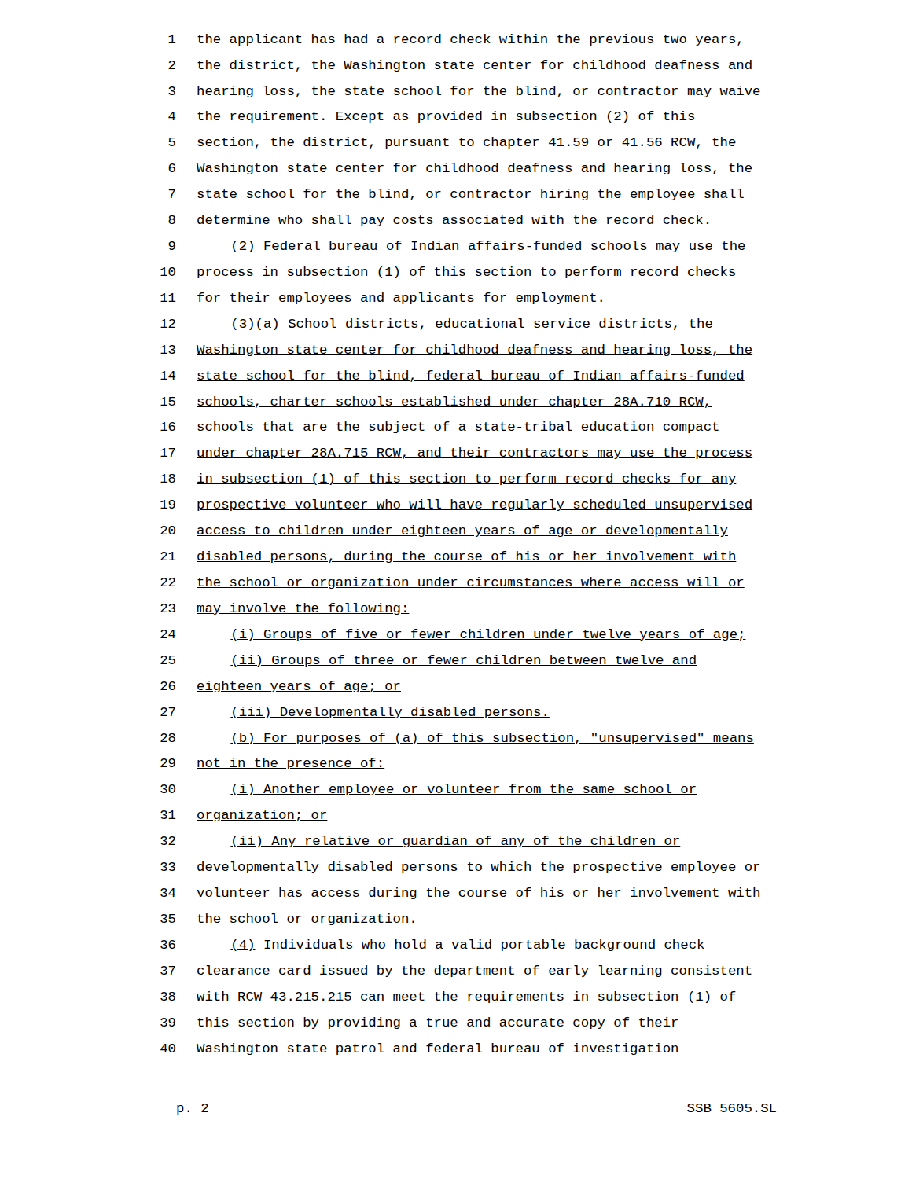1 the applicant has had a record check within the previous two years,
2 the district, the Washington state center for childhood deafness and
3 hearing loss, the state school for the blind, or contractor may waive
4 the requirement. Except as provided in subsection (2) of this
5 section, the district, pursuant to chapter 41.59 or 41.56 RCW, the
6 Washington state center for childhood deafness and hearing loss, the
7 state school for the blind, or contractor hiring the employee shall
8 determine who shall pay costs associated with the record check.
9(2) Federal bureau of Indian affairs-funded schools may use the
10 process in subsection (1) of this section to perform record checks
11 for their employees and applicants for employment.
12(3)(a) School districts, educational service districts, the
13 Washington state center for childhood deafness and hearing loss, the
14 state school for the blind, federal bureau of Indian affairs-funded
15 schools, charter schools established under chapter 28A.710 RCW,
16 schools that are the subject of a state-tribal education compact
17 under chapter 28A.715 RCW, and their contractors may use the process
18 in subsection (1) of this section to perform record checks for any
19 prospective volunteer who will have regularly scheduled unsupervised
20 access to children under eighteen years of age or developmentally
21 disabled persons, during the course of his or her involvement with
22 the school or organization under circumstances where access will or
23 may involve the following:
24(i) Groups of five or fewer children under twelve years of age;
25(ii) Groups of three or fewer children between twelve and
26 eighteen years of age; or
27(iii) Developmentally disabled persons.
28(b) For purposes of (a) of this subsection, "unsupervised" means
29 not in the presence of:
30(i) Another employee or volunteer from the same school or
31 organization; or
32(ii) Any relative or guardian of any of the children or
33 developmentally disabled persons to which the prospective employee or
34 volunteer has access during the course of his or her involvement with
35 the school or organization.
36(4) Individuals who hold a valid portable background check
37 clearance card issued by the department of early learning consistent
38 with RCW 43.215.215 can meet the requirements in subsection (1) of
39 this section by providing a true and accurate copy of their
40 Washington state patrol and federal bureau of investigation
p. 2 SSB 5605.SL